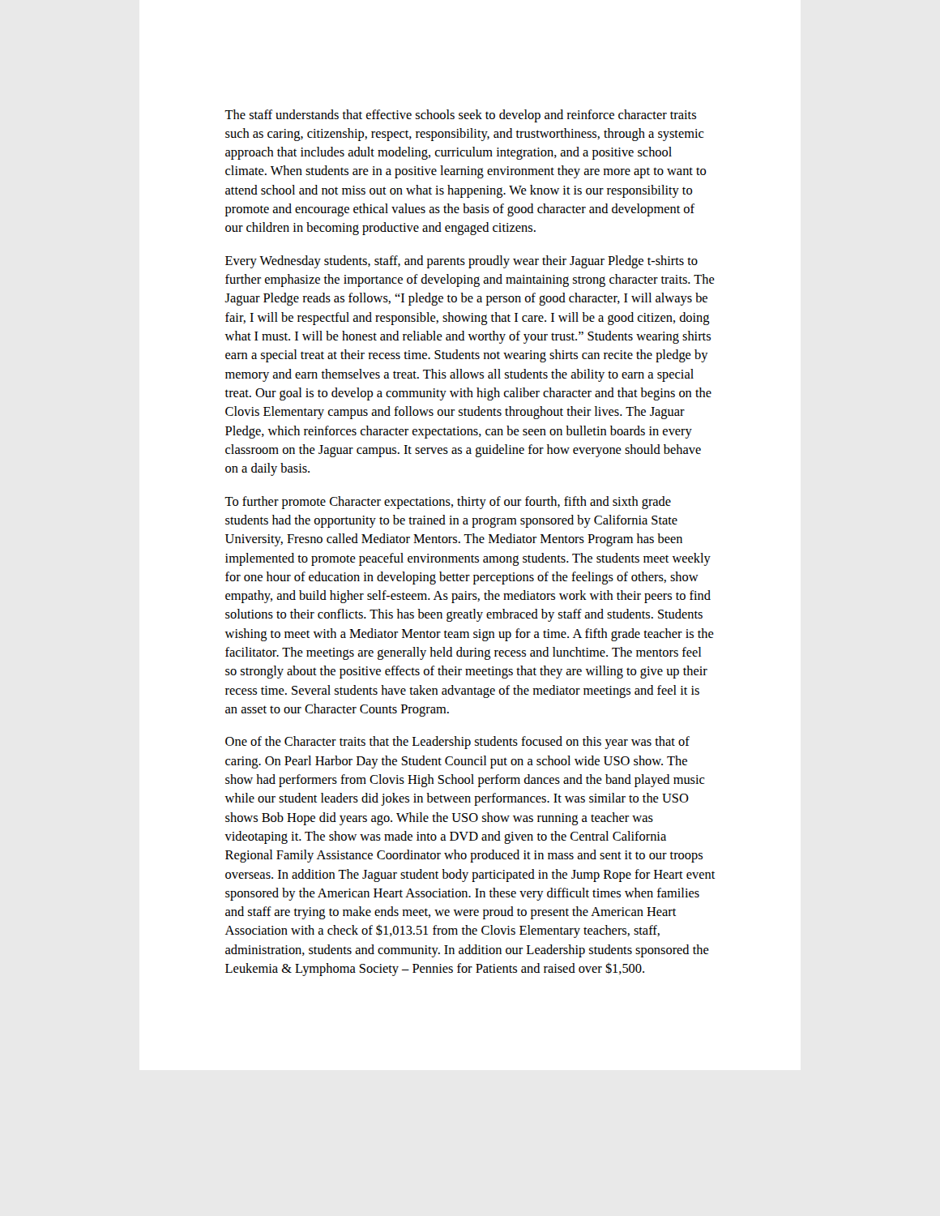The staff understands that effective schools seek to develop and reinforce character traits such as caring, citizenship, respect, responsibility, and trustworthiness, through a systemic approach that includes adult modeling, curriculum integration, and a positive school climate. When students are in a positive learning environment they are more apt to want to attend school and not miss out on what is happening. We know it is our responsibility to promote and encourage ethical values as the basis of good character and development of our children in becoming productive and engaged citizens.
Every Wednesday students, staff, and parents proudly wear their Jaguar Pledge t-shirts to further emphasize the importance of developing and maintaining strong character traits. The Jaguar Pledge reads as follows, “I pledge to be a person of good character, I will always be fair, I will be respectful and responsible, showing that I care. I will be a good citizen, doing what I must. I will be honest and reliable and worthy of your trust.” Students wearing shirts earn a special treat at their recess time. Students not wearing shirts can recite the pledge by memory and earn themselves a treat. This allows all students the ability to earn a special treat. Our goal is to develop a community with high caliber character and that begins on the Clovis Elementary campus and follows our students throughout their lives. The Jaguar Pledge, which reinforces character expectations, can be seen on bulletin boards in every classroom on the Jaguar campus. It serves as a guideline for how everyone should behave on a daily basis.
To further promote Character expectations, thirty of our fourth, fifth and sixth grade students had the opportunity to be trained in a program sponsored by California State University, Fresno called Mediator Mentors. The Mediator Mentors Program has been implemented to promote peaceful environments among students. The students meet weekly for one hour of education in developing better perceptions of the feelings of others, show empathy, and build higher self-esteem. As pairs, the mediators work with their peers to find solutions to their conflicts. This has been greatly embraced by staff and students. Students wishing to meet with a Mediator Mentor team sign up for a time. A fifth grade teacher is the facilitator. The meetings are generally held during recess and lunchtime. The mentors feel so strongly about the positive effects of their meetings that they are willing to give up their recess time. Several students have taken advantage of the mediator meetings and feel it is an asset to our Character Counts Program.
One of the Character traits that the Leadership students focused on this year was that of caring. On Pearl Harbor Day the Student Council put on a school wide USO show. The show had performers from Clovis High School perform dances and the band played music while our student leaders did jokes in between performances. It was similar to the USO shows Bob Hope did years ago. While the USO show was running a teacher was videotaping it. The show was made into a DVD and given to the Central California Regional Family Assistance Coordinator who produced it in mass and sent it to our troops overseas. In addition The Jaguar student body participated in the Jump Rope for Heart event sponsored by the American Heart Association. In these very difficult times when families and staff are trying to make ends meet, we were proud to present the American Heart Association with a check of $1,013.51 from the Clovis Elementary teachers, staff, administration, students and community. In addition our Leadership students sponsored the Leukemia & Lymphoma Society – Pennies for Patients and raised over $1,500.